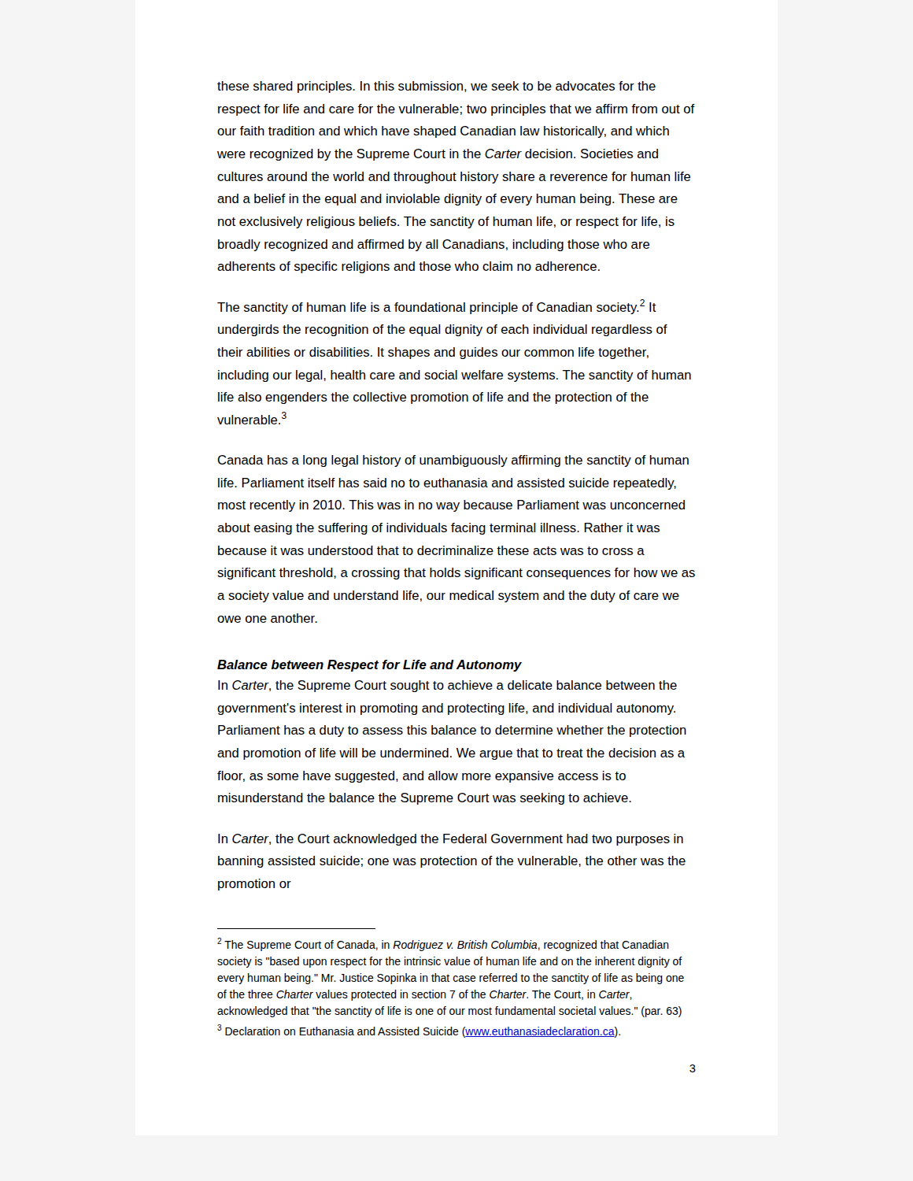these shared principles. In this submission, we seek to be advocates for the respect for life and care for the vulnerable; two principles that we affirm from out of our faith tradition and which have shaped Canadian law historically, and which were recognized by the Supreme Court in the Carter decision. Societies and cultures around the world and throughout history share a reverence for human life and a belief in the equal and inviolable dignity of every human being. These are not exclusively religious beliefs. The sanctity of human life, or respect for life, is broadly recognized and affirmed by all Canadians, including those who are adherents of specific religions and those who claim no adherence.
The sanctity of human life is a foundational principle of Canadian society.2 It undergirds the recognition of the equal dignity of each individual regardless of their abilities or disabilities. It shapes and guides our common life together, including our legal, health care and social welfare systems. The sanctity of human life also engenders the collective promotion of life and the protection of the vulnerable.3
Canada has a long legal history of unambiguously affirming the sanctity of human life. Parliament itself has said no to euthanasia and assisted suicide repeatedly, most recently in 2010. This was in no way because Parliament was unconcerned about easing the suffering of individuals facing terminal illness. Rather it was because it was understood that to decriminalize these acts was to cross a significant threshold, a crossing that holds significant consequences for how we as a society value and understand life, our medical system and the duty of care we owe one another.
Balance between Respect for Life and Autonomy
In Carter, the Supreme Court sought to achieve a delicate balance between the government's interest in promoting and protecting life, and individual autonomy. Parliament has a duty to assess this balance to determine whether the protection and promotion of life will be undermined. We argue that to treat the decision as a floor, as some have suggested, and allow more expansive access is to misunderstand the balance the Supreme Court was seeking to achieve.
In Carter, the Court acknowledged the Federal Government had two purposes in banning assisted suicide; one was protection of the vulnerable, the other was the promotion or
2 The Supreme Court of Canada, in Rodriguez v. British Columbia, recognized that Canadian society is "based upon respect for the intrinsic value of human life and on the inherent dignity of every human being." Mr. Justice Sopinka in that case referred to the sanctity of life as being one of the three Charter values protected in section 7 of the Charter. The Court, in Carter, acknowledged that "the sanctity of life is one of our most fundamental societal values." (par. 63)
3 Declaration on Euthanasia and Assisted Suicide (www.euthanasiadeclaration.ca).
3